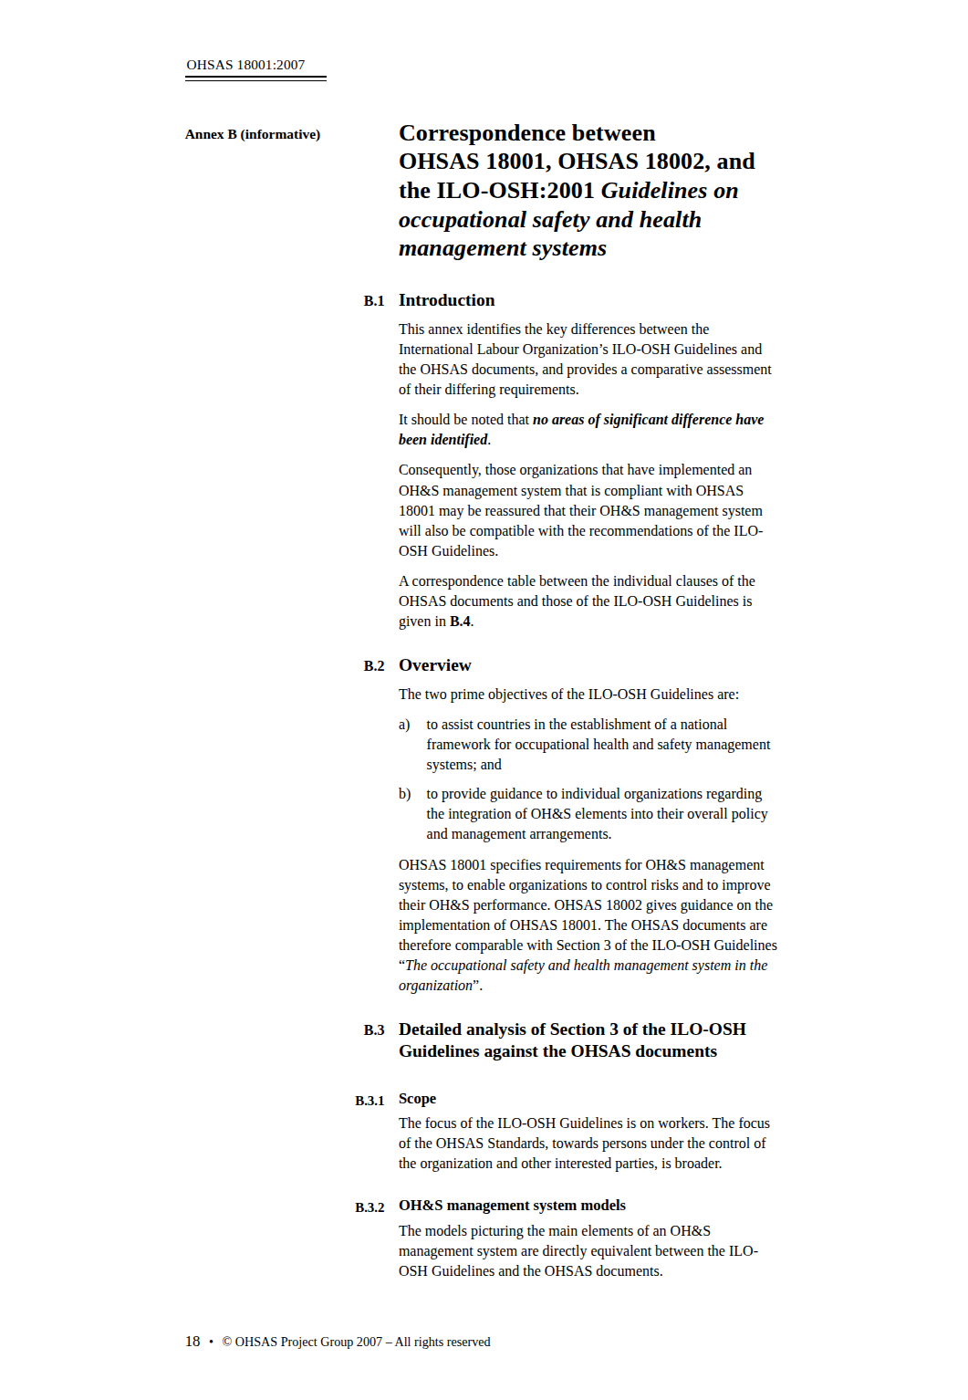OHSAS 18001:2007
Annex B (informative)
Correspondence between
OHSAS 18001, OHSAS 18002, and
the ILO-OSH:2001 Guidelines on
occupational safety and health
management systems
B.1
Introduction
This annex identifies the key differences between the International Labour Organization’s ILO-OSH Guidelines and the OHSAS documents, and provides a comparative assessment of their differing requirements.
It should be noted that no areas of significant difference have been identified.
Consequently, those organizations that have implemented an OH&S management system that is compliant with OHSAS 18001 may be reassured that their OH&S management system will also be compatible with the recommendations of the ILO-OSH Guidelines.
A correspondence table between the individual clauses of the OHSAS documents and those of the ILO-OSH Guidelines is given in B.4.
B.2
Overview
The two prime objectives of the ILO-OSH Guidelines are:
a) to assist countries in the establishment of a national framework for occupational health and safety management systems; and
b) to provide guidance to individual organizations regarding the integration of OH&S elements into their overall policy and management arrangements.
OHSAS 18001 specifies requirements for OH&S management systems, to enable organizations to control risks and to improve their OH&S performance. OHSAS 18002 gives guidance on the implementation of OHSAS 18001. The OHSAS documents are therefore comparable with Section 3 of the ILO-OSH Guidelines “The occupational safety and health management system in the organization”.
B.3
Detailed analysis of Section 3 of the ILO-OSH Guidelines against the OHSAS documents
B.3.1
Scope
The focus of the ILO-OSH Guidelines is on workers. The focus of the OHSAS Standards, towards persons under the control of the organization and other interested parties, is broader.
B.3.2
OH&S management system models
The models picturing the main elements of an OH&S management system are directly equivalent between the ILO-OSH Guidelines and the OHSAS documents.
18•© OHSAS Project Group 2007 – All rights reserved